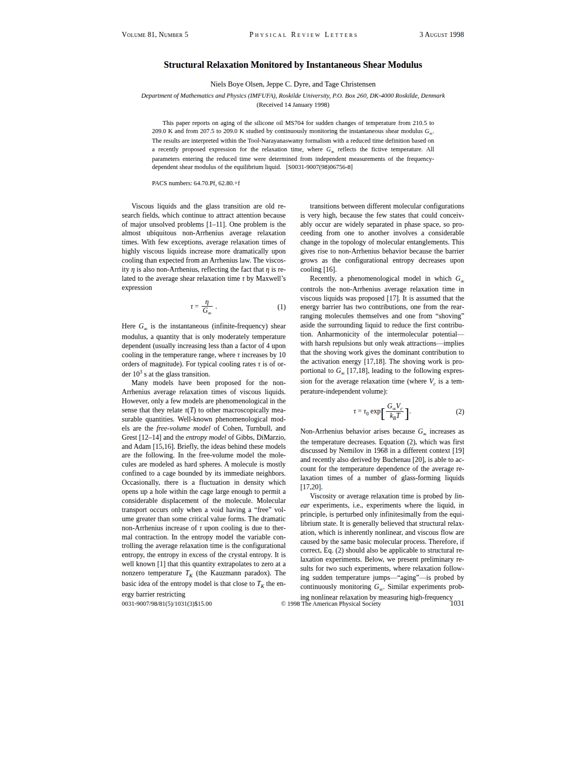Volume 81, Number 5 Physical Review Letters 3 August 1998
Structural Relaxation Monitored by Instantaneous Shear Modulus
Niels Boye Olsen, Jeppe C. Dyre, and Tage Christensen
Department of Mathematics and Physics (IMFUFA), Roskilde University, P.O. Box 260, DK-4000 Roskilde, Denmark
(Received 14 January 1998)
This paper reports on aging of the silicone oil MS704 for sudden changes of temperature from 210.5 to 209.0 K and from 207.5 to 209.0 K studied by continuously monitoring the instantaneous shear modulus G∞. The results are interpreted within the Tool-Narayanaswamy formalism with a reduced time definition based on a recently proposed expression for the relaxation time, where G∞ reflects the fictive temperature. All parameters entering the reduced time were determined from independent measurements of the frequency-dependent shear modulus of the equilibrium liquid. [S0031-9007(98)06756-8]
PACS numbers: 64.70.Pf, 62.80.+f
Viscous liquids and the glass transition are old research fields, which continue to attract attention because of major unsolved problems [1–11]. One problem is the almost ubiquitous non-Arrhenius average relaxation times. With few exceptions, average relaxation times of highly viscous liquids increase more dramatically upon cooling than expected from an Arrhenius law. The viscosity η is also non-Arrhenius, reflecting the fact that η is related to the average shear relaxation time τ by Maxwell’s expression
τ = ηG∞ . (1)
Here G∞ is the instantaneous (infinite-frequency) shear modulus, a quantity that is only moderately temperature dependent (usually increasing less than a factor of 4 upon cooling in the temperature range, where τ increases by 10 orders of magnitude). For typical cooling rates τ is of order 103 s at the glass transition.
Many models have been proposed for the non-Arrhenius average relaxation times of viscous liquids. However, only a few models are phenomenological in the sense that they relate τ(T) to other macroscopically measurable quantities. Well-known phenomenological models are the free-volume model of Cohen, Turnbull, and Grest [12–14] and the entropy model of Gibbs, DiMarzio, and Adam [15,16]. Briefly, the ideas behind these models are the following. In the free-volume model the molecules are modeled as hard spheres. A molecule is mostly confined to a cage bounded by its immediate neighbors. Occasionally, there is a fluctuation in density which opens up a hole within the cage large enough to permit a considerable displacement of the molecule. Molecular transport occurs only when a void having a “free” volume greater than some critical value forms. The dramatic non-Arrhenius increase of τ upon cooling is due to thermal contraction. In the entropy model the variable controlling the average relaxation time is the configurational entropy, the entropy in excess of the crystal entropy. It is well known [1] that this quantity extrapolates to zero at a nonzero temperature TK (the Kauzmann paradox). The basic idea of the entropy model is that close to TK the energy barrier restricting
transitions between different molecular configurations is very high, because the few states that could conceivably occur are widely separated in phase space, so proceeding from one to another involves a considerable change in the topology of molecular entanglements. This gives rise to non-Arrhenius behavior because the barrier grows as the configurational entropy decreases upon cooling [16].
Recently, a phenomenological model in which G∞ controls the non-Arrhenius average relaxation time in viscous liquids was proposed [17]. It is assumed that the energy barrier has two contributions, one from the rearranging molecules themselves and one from “shoving” aside the surrounding liquid to reduce the first contribution. Anharmonicity of the intermolecular potential—with harsh repulsions but only weak attractions—implies that the shoving work gives the dominant contribution to the activation energy [17,18]. The shoving work is proportional to G∞ [17,18], leading to the following expression for the average relaxation time (where Vc is a temperature-independent volume):
τ = τ 0 exp[G∞Vc kBT]. (2)
Non-Arrhenius behavior arises because G∞ increases as the temperature decreases. Equation (2), which was first discussed by Nemilov in 1968 in a different context [19] and recently also derived by Buchenau [20], is able to account for the temperature dependence of the average relaxation times of a number of glass-forming liquids [17,20].
Viscosity or average relaxation time is probed by linear experiments, i.e., experiments where the liquid, in principle, is perturbed only infinitesimally from the equilibrium state. It is generally believed that structural relaxation, which is inherently nonlinear, and viscous flow are caused by the same basic molecular process. Therefore, if correct, Eq. (2) should also be applicable to structural relaxation experiments. Below, we present preliminary results for two such experiments, where relaxation following sudden temperature jumps—“aging”—is probed by continuously monitoring G∞. Similar experiments probing nonlinear relaxation by measuring high-frequency
0031-9007/98/81(5)/1031(3)$15.00 © 1998 The American Physical Society 1031